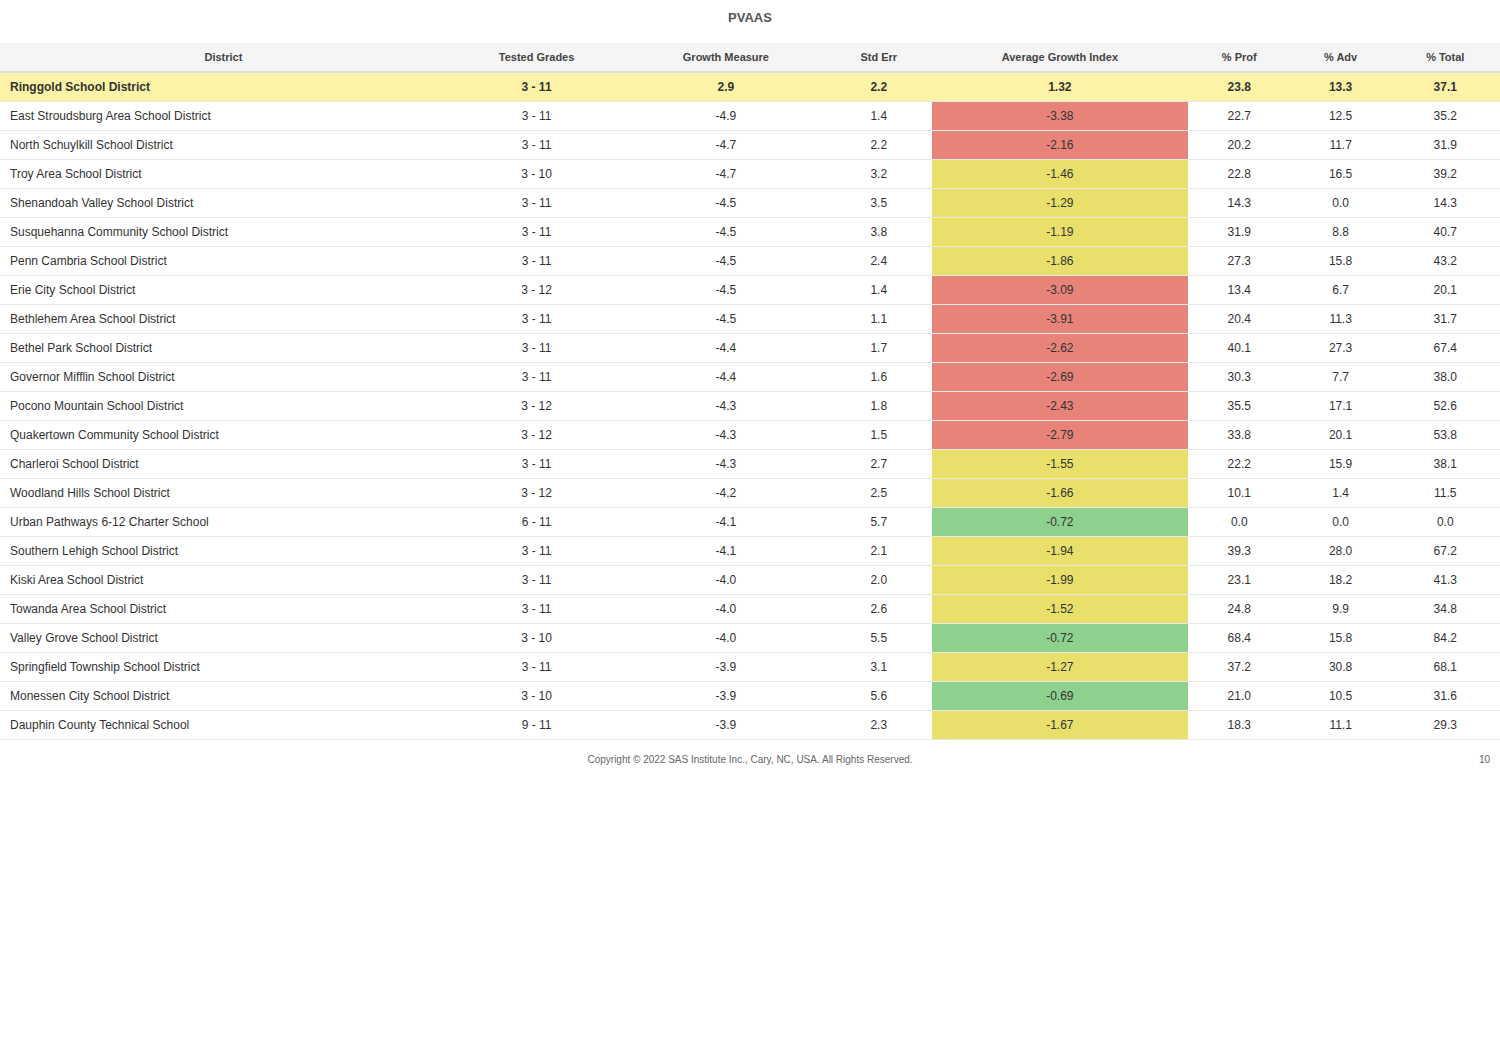PVAAS
| District | Tested Grades | Growth Measure | Std Err | Average Growth Index | % Prof | % Adv | % Total |
| --- | --- | --- | --- | --- | --- | --- | --- |
| Ringgold School District | 3 - 11 | 2.9 | 2.2 | 1.32 | 23.8 | 13.3 | 37.1 |
| East Stroudsburg Area School District | 3 - 11 | -4.9 | 1.4 | -3.38 | 22.7 | 12.5 | 35.2 |
| North Schuylkill School District | 3 - 11 | -4.7 | 2.2 | -2.16 | 20.2 | 11.7 | 31.9 |
| Troy Area School District | 3 - 10 | -4.7 | 3.2 | -1.46 | 22.8 | 16.5 | 39.2 |
| Shenandoah Valley School District | 3 - 11 | -4.5 | 3.5 | -1.29 | 14.3 | 0.0 | 14.3 |
| Susquehanna Community School District | 3 - 11 | -4.5 | 3.8 | -1.19 | 31.9 | 8.8 | 40.7 |
| Penn Cambria School District | 3 - 11 | -4.5 | 2.4 | -1.86 | 27.3 | 15.8 | 43.2 |
| Erie City School District | 3 - 12 | -4.5 | 1.4 | -3.09 | 13.4 | 6.7 | 20.1 |
| Bethlehem Area School District | 3 - 11 | -4.5 | 1.1 | -3.91 | 20.4 | 11.3 | 31.7 |
| Bethel Park School District | 3 - 11 | -4.4 | 1.7 | -2.62 | 40.1 | 27.3 | 67.4 |
| Governor Mifflin School District | 3 - 11 | -4.4 | 1.6 | -2.69 | 30.3 | 7.7 | 38.0 |
| Pocono Mountain School District | 3 - 12 | -4.3 | 1.8 | -2.43 | 35.5 | 17.1 | 52.6 |
| Quakertown Community School District | 3 - 12 | -4.3 | 1.5 | -2.79 | 33.8 | 20.1 | 53.8 |
| Charleroi School District | 3 - 11 | -4.3 | 2.7 | -1.55 | 22.2 | 15.9 | 38.1 |
| Woodland Hills School District | 3 - 12 | -4.2 | 2.5 | -1.66 | 10.1 | 1.4 | 11.5 |
| Urban Pathways 6-12 Charter School | 6 - 11 | -4.1 | 5.7 | -0.72 | 0.0 | 0.0 | 0.0 |
| Southern Lehigh School District | 3 - 11 | -4.1 | 2.1 | -1.94 | 39.3 | 28.0 | 67.2 |
| Kiski Area School District | 3 - 11 | -4.0 | 2.0 | -1.99 | 23.1 | 18.2 | 41.3 |
| Towanda Area School District | 3 - 11 | -4.0 | 2.6 | -1.52 | 24.8 | 9.9 | 34.8 |
| Valley Grove School District | 3 - 10 | -4.0 | 5.5 | -0.72 | 68.4 | 15.8 | 84.2 |
| Springfield Township School District | 3 - 11 | -3.9 | 3.1 | -1.27 | 37.2 | 30.8 | 68.1 |
| Monessen City School District | 3 - 10 | -3.9 | 5.6 | -0.69 | 21.0 | 10.5 | 31.6 |
| Dauphin County Technical School | 9 - 11 | -3.9 | 2.3 | -1.67 | 18.3 | 11.1 | 29.3 |
Copyright © 2022 SAS Institute Inc., Cary, NC, USA. All Rights Reserved. 10